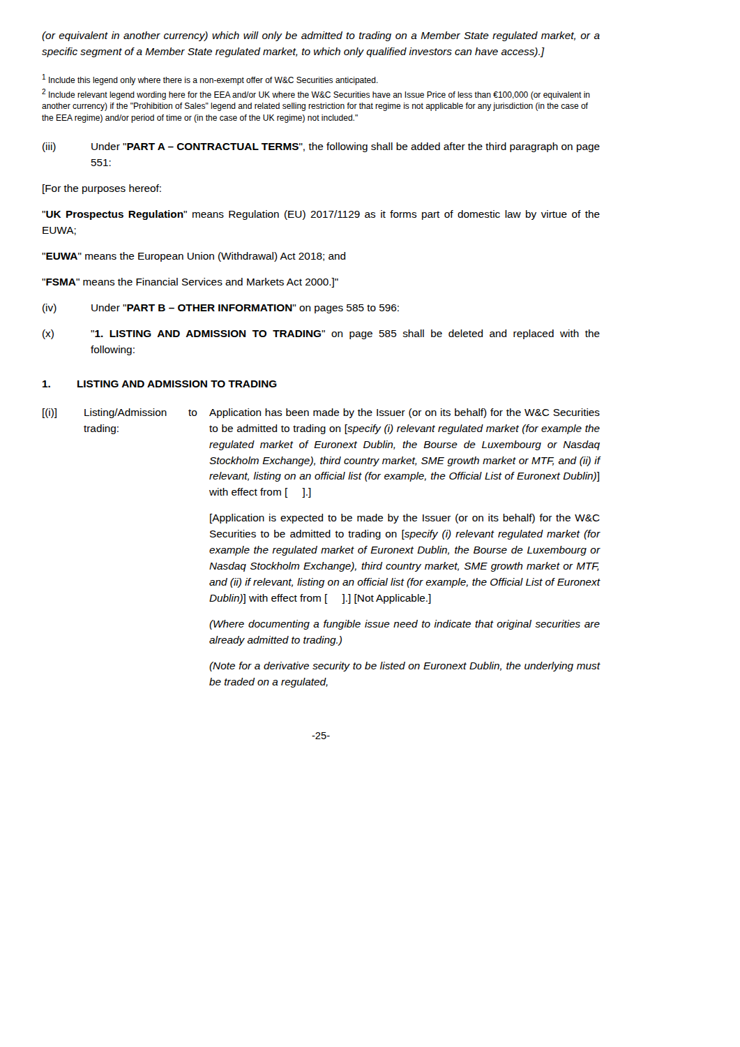(or equivalent in another currency) which will only be admitted to trading on a Member State regulated market, or a specific segment of a Member State regulated market, to which only qualified investors can have access).]
1 Include this legend only where there is a non-exempt offer of W&C Securities anticipated.
2 Include relevant legend wording here for the EEA and/or UK where the W&C Securities have an Issue Price of less than €100,000 (or equivalent in another currency) if the "Prohibition of Sales" legend and related selling restriction for that regime is not applicable for any jurisdiction (in the case of the EEA regime) and/or period of time or (in the case of the UK regime) not included."
(iii)
Under "PART A – CONTRACTUAL TERMS", the following shall be added after the third paragraph on page 551:
[For the purposes hereof:
"UK Prospectus Regulation" means Regulation (EU) 2017/1129 as it forms part of domestic law by virtue of the EUWA;
"EUWA" means the European Union (Withdrawal) Act 2018; and
"FSMA" means the Financial Services and Markets Act 2000.]"
(iv)
Under "PART B – OTHER INFORMATION" on pages 585 to 596:
(x)
"1. LISTING AND ADMISSION TO TRADING" on page 585 shall be deleted and replaced with the following:
1.
LISTING AND ADMISSION TO TRADING
| [(i)] | Listing/Admission trading: | to | Application has been made by the Issuer (or on its behalf) for the W&C Securities to be admitted to trading on [ specify (i) relevant regulated market (for example the regulated market of Euronext Dublin, the Bourse de Luxembourg or Nasdaq Stockholm Exchange), third country market, SME growth market or MTF, and (ii) if relevant, listing on an official list (for example, the Official List of Euronext Dublin) ] with effect from [ ].] [Application is expected to be made by the Issuer (or on its behalf) for the W&C Securities to be admitted to trading on [ specify (i) relevant regulated market (for example the regulated market of Euronext Dublin, the Bourse de Luxembourg or Nasdaq Stockholm Exchange), third country market, SME growth market or MTF, and (ii) if relevant, listing on an official list (for example, the Official List of Euronext Dublin) ] with effect from [ ].] [Not Applicable.] (Where documenting a fungible issue need to indicate that original securities are already admitted to trading.) (Note for a derivative security to be listed on Euronext Dublin, the underlying must be traded on a regulated, |
-25-